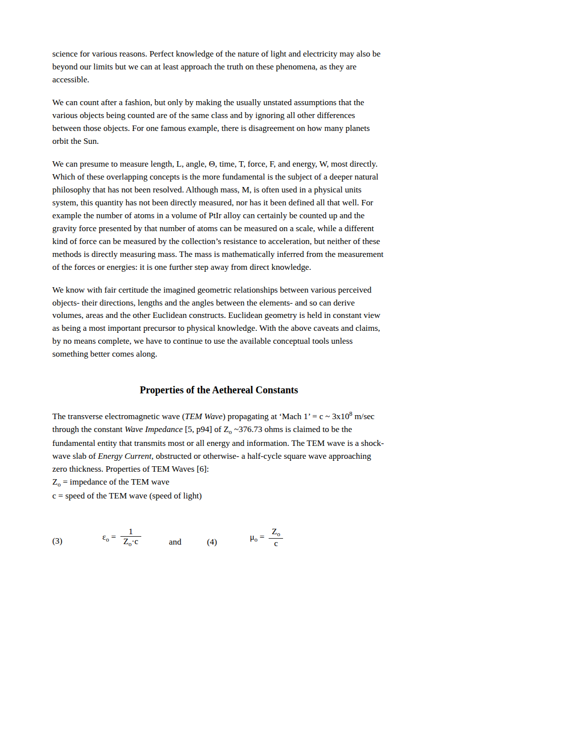science for various reasons. Perfect knowledge of the nature of light and electricity may also be beyond our limits but we can at least approach the truth on these phenomena, as they are accessible.
We can count after a fashion, but only by making the usually unstated assumptions that the various objects being counted are of the same class and by ignoring all other differences between those objects. For one famous example, there is disagreement on how many planets orbit the Sun.
We can presume to measure length, L, angle, Θ, time, T, force, F, and energy, W, most directly. Which of these overlapping concepts is the more fundamental is the subject of a deeper natural philosophy that has not been resolved. Although mass, M, is often used in a physical units system, this quantity has not been directly measured, nor has it been defined all that well. For example the number of atoms in a volume of PtIr alloy can certainly be counted up and the gravity force presented by that number of atoms can be measured on a scale, while a different kind of force can be measured by the collection’s resistance to acceleration, but neither of these methods is directly measuring mass. The mass is mathematically inferred from the measurement of the forces or energies: it is one further step away from direct knowledge.
We know with fair certitude the imagined geometric relationships between various perceived objects- their directions, lengths and the angles between the elements- and so can derive volumes, areas and the other Euclidean constructs. Euclidean geometry is held in constant view as being a most important precursor to physical knowledge. With the above caveats and claims, by no means complete, we have to continue to use the available conceptual tools unless something better comes along.
Properties of the Aethereal Constants
The transverse electromagnetic wave (TEM Wave) propagating at ‘Mach 1’ = c ~ 3x108 m/sec through the constant Wave Impedance [5, p94] of Zo ~376.73 ohms is claimed to be the fundamental entity that transmits most or all energy and information. The TEM wave is a shock-wave slab of Energy Current, obstructed or otherwise- a half-cycle square wave approaching zero thickness. Properties of TEM Waves [6]:
Zo = impedance of the TEM wave
c = speed of the TEM wave (speed of light)
(3) εo = 1 Zo·c and (4) μo = Zo c